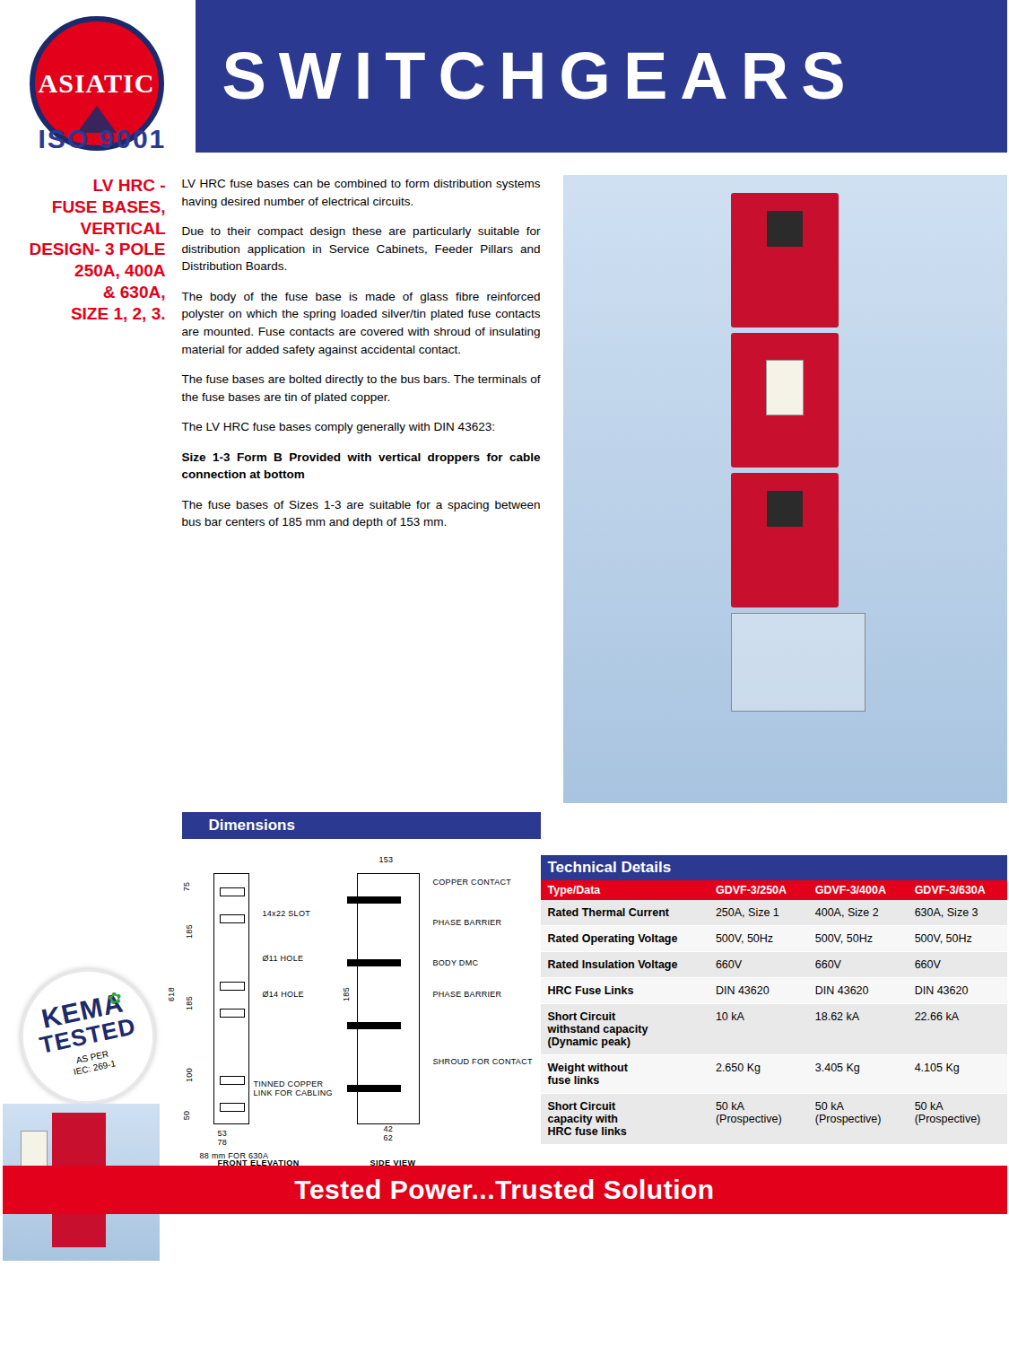ASIATIC
ISO 9001
SWITCHGEARS
LV HRC -
FUSE BASES,
VERTICAL
DESIGN- 3 POLE
250A, 400A
& 630A,
SIZE 1, 2, 3.
LV HRC fuse bases can be combined to form distribution systems having desired number of electrical circuits.
Due to their compact design these are particularly suitable for distribution application in Service Cabinets, Feeder Pillars and Distribution Boards.
The body of the fuse base is made of glass fibre reinforced polyster on which the spring loaded silver/tin plated fuse contacts are mounted. Fuse contacts are covered with shroud of insulating material for added safety against accidental contact.
The fuse bases are bolted directly to the bus bars. The terminals of the fuse bases are tin of plated copper.
The LV HRC fuse bases comply generally with DIN 43623:
Size 1-3 Form B Provided with vertical droppers for cable connection at bottom
The fuse bases of Sizes 1-3 are suitable for a spacing between bus bar centers of 185 mm and depth of 153 mm.
Dimensions
153 75 185 185 100 50 618 185 14x22 SLOT Ø11 HOLE Ø14 HOLE TINNED COPPER
LINK FOR CABLING COPPER CONTACT PHASE BARRIER BODY DMC PHASE BARRIER SHROUD FOR CONTACT 53 78 42 62 88 mm FOR 630A FRONT ELEVATION SIDE VIEW
Technical Details
| Type/Data | GDVF-3/250A | GDVF-3/400A | GDVF-3/630A |
| --- | --- | --- | --- |
| Rated Thermal Current | 250A, Size 1 | 400A, Size 2 | 630A, Size 3 |
| Rated Operating Voltage | 500V, 50Hz | 500V, 50Hz | 500V, 50Hz |
| Rated Insulation Voltage | 660V | 660V | 660V |
| HRC Fuse Links | DIN 43620 | DIN 43620 | DIN 43620 |
| Short Circuit withstand capacity (Dynamic peak) | 10 kA | 18.62 kA | 22.66 kA |
| Weight without fuse links | 2.650 Kg | 3.405 Kg | 4.105 Kg |
| Short Circuit capacity with HRC fuse links | 50 kA (Prospective) | 50 kA (Prospective) | 50 kA (Prospective) |
✿
KEMA
TESTED
AS PER
IEC: 269-1
Tested Power...Trusted Solution